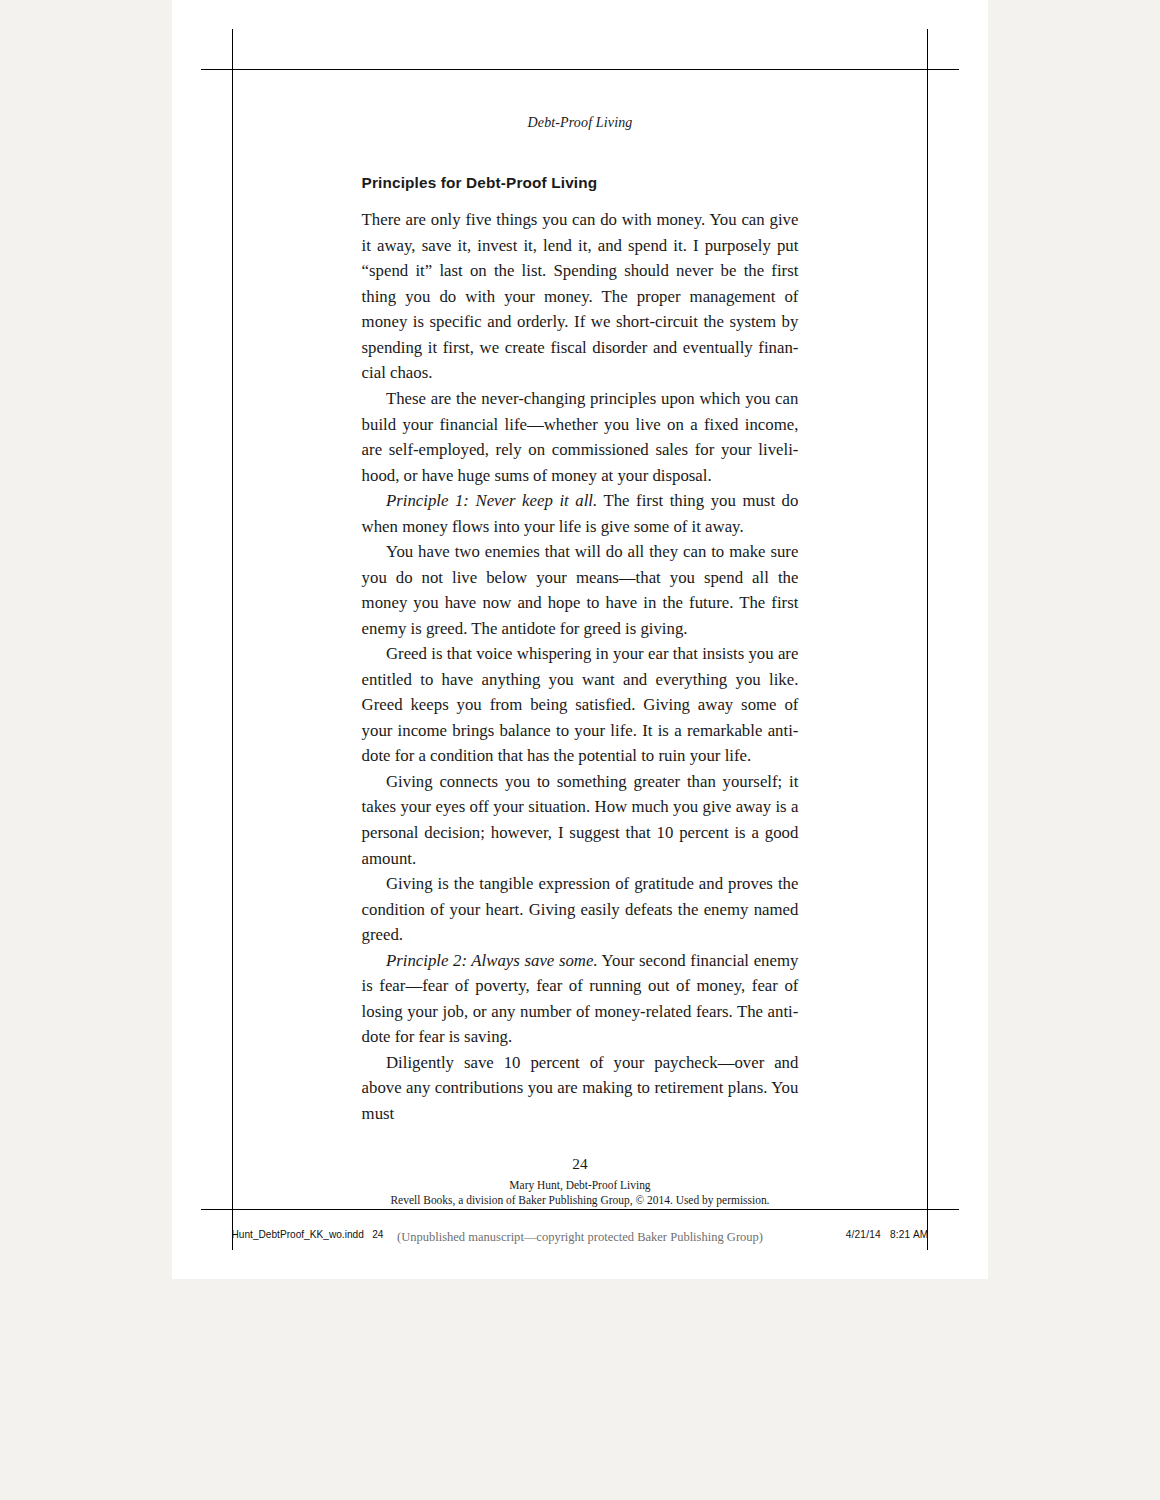Debt-Proof Living
Principles for Debt-Proof Living
There are only five things you can do with money. You can give it away, save it, invest it, lend it, and spend it. I purposely put “spend it” last on the list. Spending should never be the first thing you do with your money. The proper management of money is specific and orderly. If we short-circuit the system by spending it first, we create fiscal disorder and eventually financial chaos.
These are the never-changing principles upon which you can build your financial life—whether you live on a fixed income, are self-employed, rely on commissioned sales for your livelihood, or have huge sums of money at your disposal.
Principle 1: Never keep it all. The first thing you must do when money flows into your life is give some of it away.
You have two enemies that will do all they can to make sure you do not live below your means—that you spend all the money you have now and hope to have in the future. The first enemy is greed. The antidote for greed is giving.
Greed is that voice whispering in your ear that insists you are entitled to have anything you want and everything you like. Greed keeps you from being satisfied. Giving away some of your income brings balance to your life. It is a remarkable antidote for a condition that has the potential to ruin your life.
Giving connects you to something greater than yourself; it takes your eyes off your situation. How much you give away is a personal decision; however, I suggest that 10 percent is a good amount.
Giving is the tangible expression of gratitude and proves the condition of your heart. Giving easily defeats the enemy named greed.
Principle 2: Always save some. Your second financial enemy is fear—fear of poverty, fear of running out of money, fear of losing your job, or any number of money-related fears. The antidote for fear is saving.
Diligently save 10 percent of your paycheck—over and above any contributions you are making to retirement plans. You must
24
Mary Hunt, Debt-Proof Living
Revell Books, a division of Baker Publishing Group, © 2014. Used by permission.
(Unpublished manuscript—copyright protected Baker Publishing Group)
Hunt_DebtProof_KK_wo.indd 24 4/21/14 8:21 AM